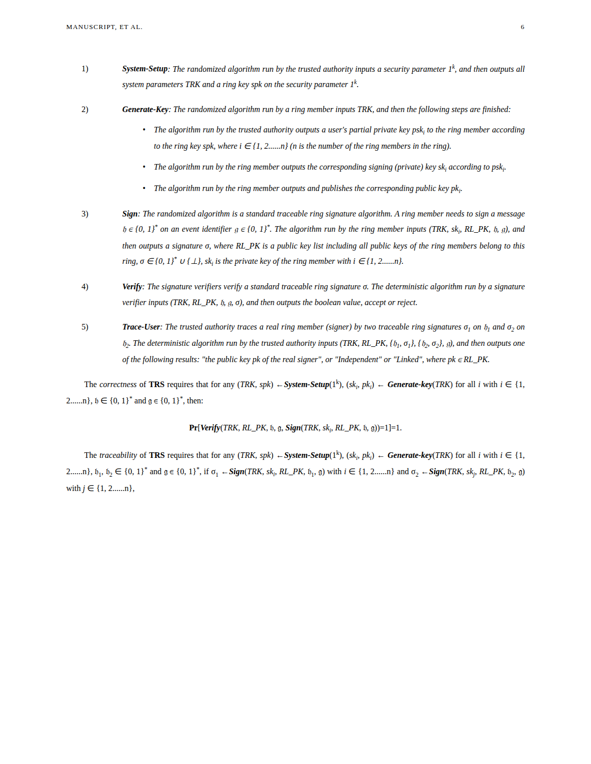MANUSCRIPT, ET AL. 6
System-Setup: The randomized algorithm run by the trusted authority inputs a security parameter 1k, and then outputs all system parameters TRK and a ring key spk on the security parameter 1k.
Generate-Key: The randomized algorithm run by a ring member inputs TRK, and then the following steps are finished:
The algorithm run by the trusted authority outputs a user's partial private key pski to the ring member according to the ring key spk, where i ∈ {1, 2......n} (n is the number of the ring members in the ring).
The algorithm run by the ring member outputs the corresponding signing (private) key ski according to pski.
The algorithm run by the ring member outputs and publishes the corresponding public key pki.
Sign: The randomized algorithm is a standard traceable ring signature algorithm. A ring member needs to sign a message 𝔥 ∈ {0, 1}* on an event identifier 𝔤 ∈ {0, 1}*. The algorithm run by the ring member inputs (TRK, ski, RL_PK, 𝔥, 𝔤), and then outputs a signature σ, where RL_PK is a public key list including all public keys of the ring members belong to this ring, σ ∈ {0, 1}* ∪ {⊥}, ski is the private key of the ring member with i ∈ {1, 2......n}.
Verify: The signature verifiers verify a standard traceable ring signature σ. The deterministic algorithm run by a signature verifier inputs (TRK, RL_PK, 𝔥, 𝔤, σ), and then outputs the boolean value, accept or reject.
Trace-User: The trusted authority traces a real ring member (signer) by two traceable ring signatures σ1 on 𝔥1 and σ2 on 𝔥2. The deterministic algorithm run by the trusted authority inputs (TRK, RL_PK, {𝔥1, σ1}, {𝔥2, σ2}, 𝔤), and then outputs one of the following results: "the public key pk of the real signer", or "Independent" or "Linked", where pk ∈ RL_PK.
The correctness of TRS requires that for any (TRK, spk) ←System-Setup(1k), (ski, pki) ← Generate-key(TRK) for all i with i ∈ {1, 2......n}, 𝔥 ∈ {0, 1}* and 𝔤 ∈ {0, 1}*, then:
Pr[Verify(TRK, RL_PK, 𝔥, 𝔤, Sign(TRK, ski, RL_PK, 𝔥, 𝔤))=1]=1.
The traceability of TRS requires that for any (TRK, spk) ←System-Setup(1k), (ski, pki) ← Generate-key(TRK) for all i with i ∈ {1, 2......n}, 𝔥1, 𝔥2 ∈ {0, 1}* and 𝔤 ∈ {0, 1}*, if σ1 ←Sign(TRK, ski, RL_PK, 𝔥1, 𝔤) with i ∈ {1, 2......n} and σ2 ←Sign(TRK, skj, RL_PK, 𝔥2, 𝔤) with j ∈ {1, 2......n},